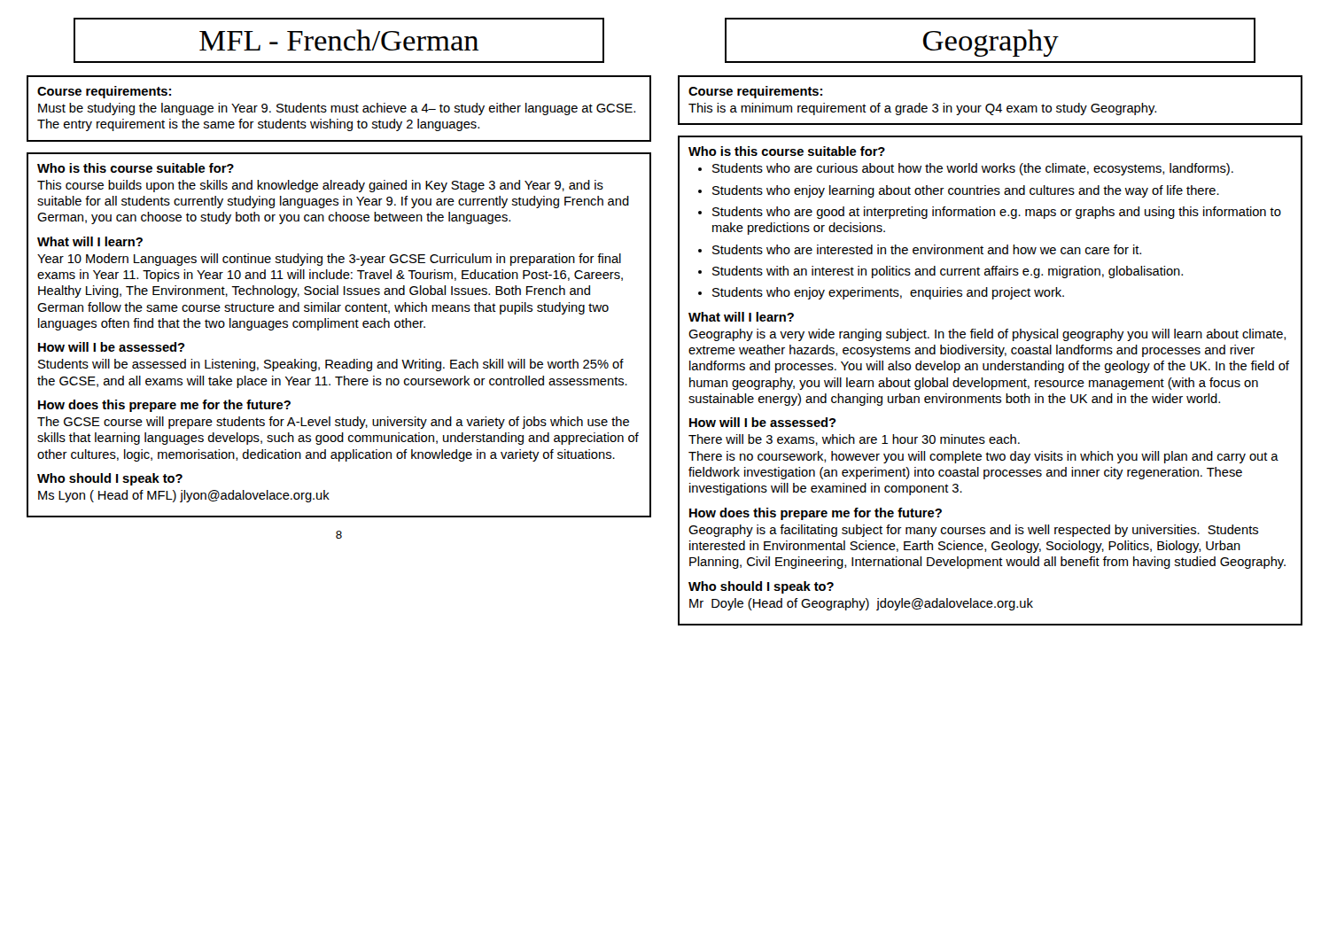MFL - French/German
Course requirements:
Must be studying the language in Year 9. Students must achieve a 4– to study either language at GCSE. The entry requirement is the same for students wishing to study 2 languages.
Who is this course suitable for?
This course builds upon the skills and knowledge already gained in Key Stage 3 and Year 9, and is suitable for all students currently studying languages in Year 9. If you are currently studying French and German, you can choose to study both or you can choose between the languages.
What will I learn?
Year 10 Modern Languages will continue studying the 3-year GCSE Curriculum in preparation for final exams in Year 11. Topics in Year 10 and 11 will include: Travel & Tourism, Education Post-16, Careers, Healthy Living, The Environment, Technology, Social Issues and Global Issues. Both French and German follow the same course structure and similar content, which means that pupils studying two languages often find that the two languages compliment each other.
How will I be assessed?
Students will be assessed in Listening, Speaking, Reading and Writing. Each skill will be worth 25% of the GCSE, and all exams will take place in Year 11. There is no coursework or controlled assessments.
How does this prepare me for the future?
The GCSE course will prepare students for A-Level study, university and a variety of jobs which use the skills that learning languages develops, such as good communication, understanding and appreciation of other cultures, logic, memorisation, dedication and application of knowledge in a variety of situations.
Who should I speak to?
Ms Lyon ( Head of MFL) jlyon@adalovelace.org.uk
8
Geography
Course requirements:
This is a minimum requirement of a grade 3 in your Q4 exam to study Geography.
Who is this course suitable for?
Students who are curious about how the world works (the climate, ecosystems, landforms).
Students who enjoy learning about other countries and cultures and the way of life there.
Students who are good at interpreting information e.g. maps or graphs and using this information to make predictions or decisions.
Students who are interested in the environment and how we can care for it.
Students with an interest in politics and current affairs e.g. migration, globalisation.
Students who enjoy experiments, enquiries and project work.
What will I learn?
Geography is a very wide ranging subject. In the field of physical geography you will learn about climate, extreme weather hazards, ecosystems and biodiversity, coastal landforms and processes and river landforms and processes. You will also develop an understanding of the geology of the UK. In the field of human geography, you will learn about global development, resource management (with a focus on sustainable energy) and changing urban environments both in the UK and in the wider world.
How will I be assessed?
There will be 3 exams, which are 1 hour 30 minutes each.
There is no coursework, however you will complete two day visits in which you will plan and carry out a fieldwork investigation (an experiment) into coastal processes and inner city regeneration. These investigations will be examined in component 3.
How does this prepare me for the future?
Geography is a facilitating subject for many courses and is well respected by universities. Students interested in Environmental Science, Earth Science, Geology, Sociology, Politics, Biology, Urban Planning, Civil Engineering, International Development would all benefit from having studied Geography.
Who should I speak to?
Mr Doyle (Head of Geography) jdoyle@adalovelace.org.uk